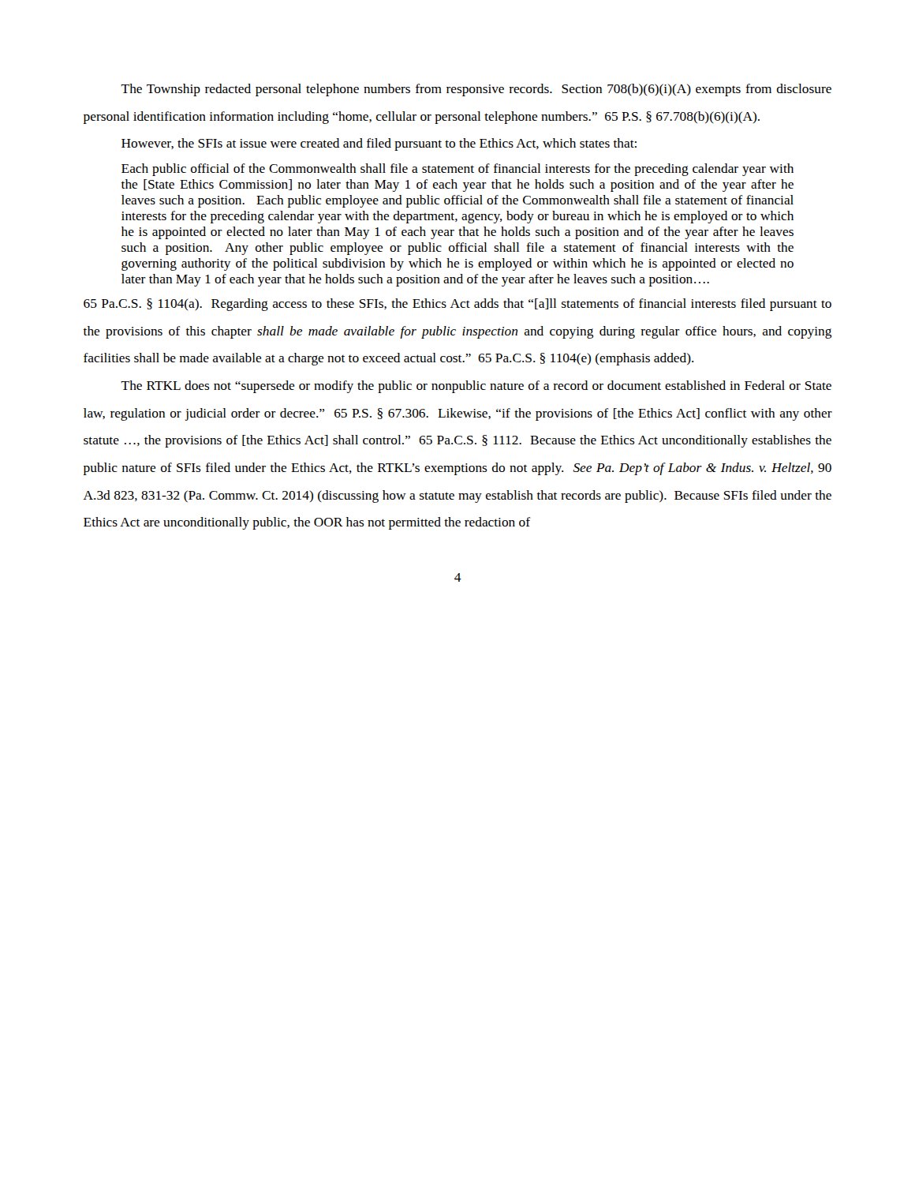The Township redacted personal telephone numbers from responsive records. Section 708(b)(6)(i)(A) exempts from disclosure personal identification information including “home, cellular or personal telephone numbers.” 65 P.S. § 67.708(b)(6)(i)(A).
However, the SFIs at issue were created and filed pursuant to the Ethics Act, which states that:
Each public official of the Commonwealth shall file a statement of financial interests for the preceding calendar year with the [State Ethics Commission] no later than May 1 of each year that he holds such a position and of the year after he leaves such a position. Each public employee and public official of the Commonwealth shall file a statement of financial interests for the preceding calendar year with the department, agency, body or bureau in which he is employed or to which he is appointed or elected no later than May 1 of each year that he holds such a position and of the year after he leaves such a position. Any other public employee or public official shall file a statement of financial interests with the governing authority of the political subdivision by which he is employed or within which he is appointed or elected no later than May 1 of each year that he holds such a position and of the year after he leaves such a position….
65 Pa.C.S. § 1104(a). Regarding access to these SFIs, the Ethics Act adds that “[a]ll statements of financial interests filed pursuant to the provisions of this chapter shall be made available for public inspection and copying during regular office hours, and copying facilities shall be made available at a charge not to exceed actual cost.” 65 Pa.C.S. § 1104(e) (emphasis added).
The RTKL does not “supersede or modify the public or nonpublic nature of a record or document established in Federal or State law, regulation or judicial order or decree.” 65 P.S. § 67.306. Likewise, “if the provisions of [the Ethics Act] conflict with any other statute …, the provisions of [the Ethics Act] shall control.” 65 Pa.C.S. § 1112. Because the Ethics Act unconditionally establishes the public nature of SFIs filed under the Ethics Act, the RTKL’s exemptions do not apply. See Pa. Dep’t of Labor & Indus. v. Heltzel, 90 A.3d 823, 831-32 (Pa. Commw. Ct. 2014) (discussing how a statute may establish that records are public). Because SFIs filed under the Ethics Act are unconditionally public, the OOR has not permitted the redaction of
4